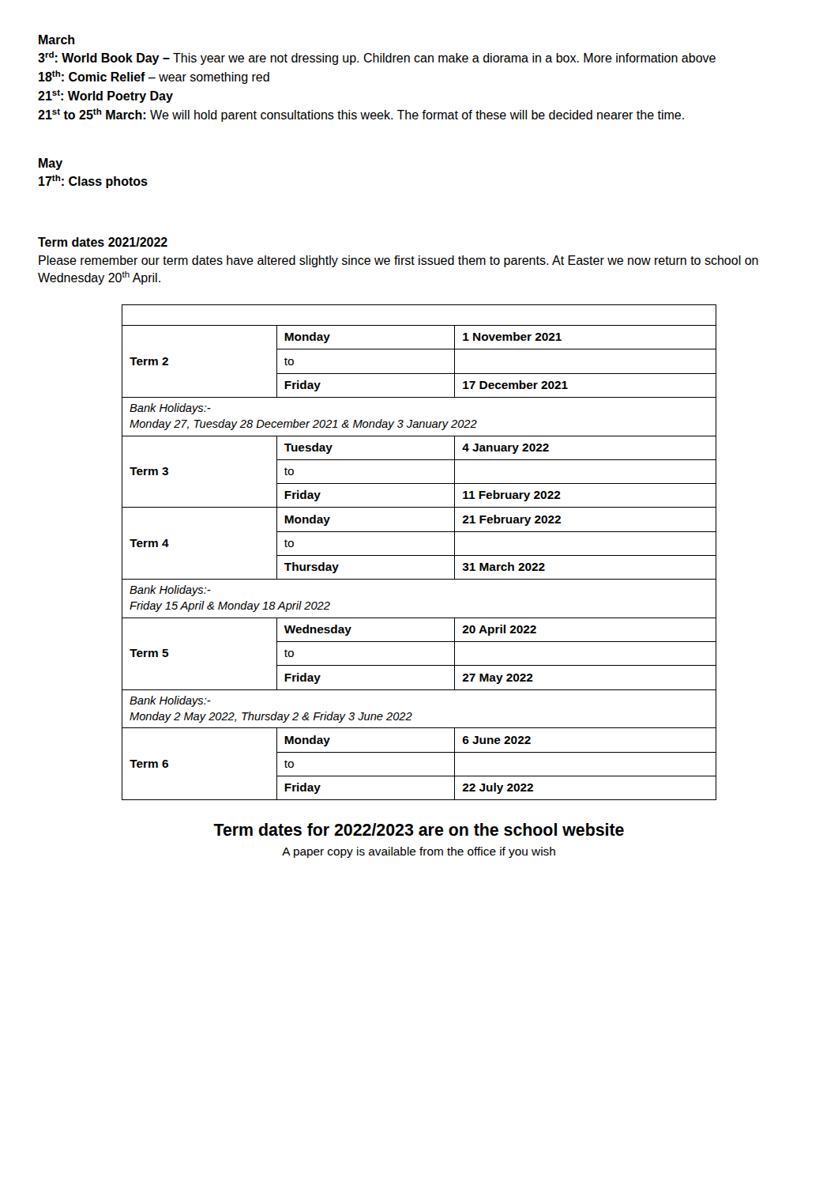March
3rd: World Book Day – This year we are not dressing up. Children can make a diorama in a box. More information above
18th: Comic Relief – wear something red
21st: World Poetry Day
21st to 25th March: We will hold parent consultations this week. The format of these will be decided nearer the time.
May
17th: Class photos
Term dates 2021/2022
Please remember our term dates have altered slightly since we first issued them to parents. At Easter we now return to school on Wednesday 20th April.
| Term 2 | Monday | 1 November 2021 |
| to | |
| Friday | 17 December 2021 |
| Bank Holidays:- Monday 27, Tuesday 28 December 2021 & Monday 3 January 2022 |
| Term 3 | Tuesday | 4 January 2022 |
| to | |
| Friday | 11 February 2022 |
| Term 4 | Monday | 21 February 2022 |
| to | |
| Thursday | 31 March 2022 |
| Bank Holidays:- Friday 15 April & Monday 18 April 2022 |
| Term 5 | Wednesday | 20 April 2022 |
| to | |
| Friday | 27 May 2022 |
| Bank Holidays:- Monday 2 May 2022, Thursday 2 & Friday 3 June 2022 |
| Term 6 | Monday | 6 June 2022 |
| to | |
| Friday | 22 July 2022 |
Term dates for 2022/2023 are on the school website
A paper copy is available from the office if you wish